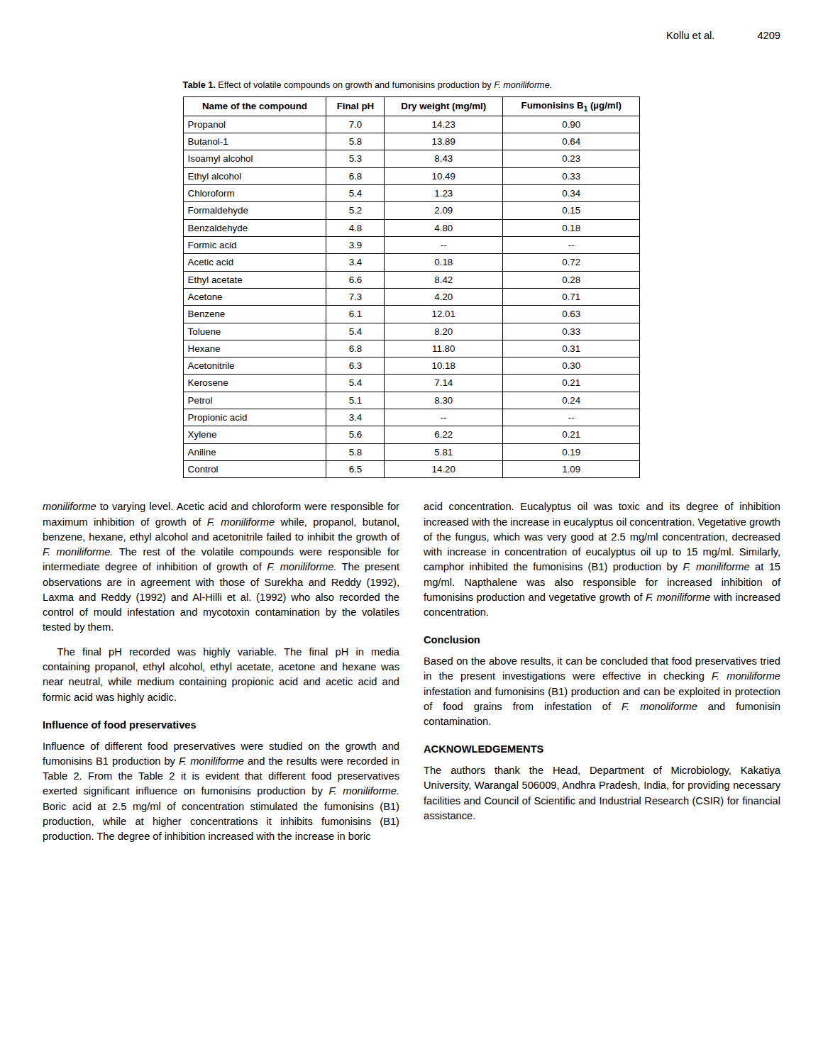Kollu et al. 4209
Table 1. Effect of volatile compounds on growth and fumonisins production by F. moniliforme.
| Name of the compound | Final pH | Dry weight (mg/ml) | Fumonisins B 1 (µg/ml) |
| --- | --- | --- | --- |
| Propanol | 7.0 | 14.23 | 0.90 |
| Butanol-1 | 5.8 | 13.89 | 0.64 |
| Isoamyl alcohol | 5.3 | 8.43 | 0.23 |
| Ethyl alcohol | 6.8 | 10.49 | 0.33 |
| Chloroform | 5.4 | 1.23 | 0.34 |
| Formaldehyde | 5.2 | 2.09 | 0.15 |
| Benzaldehyde | 4.8 | 4.80 | 0.18 |
| Formic acid | 3.9 | -- | -- |
| Acetic acid | 3.4 | 0.18 | 0.72 |
| Ethyl acetate | 6.6 | 8.42 | 0.28 |
| Acetone | 7.3 | 4.20 | 0.71 |
| Benzene | 6.1 | 12.01 | 0.63 |
| Toluene | 5.4 | 8.20 | 0.33 |
| Hexane | 6.8 | 11.80 | 0.31 |
| Acetonitrile | 6.3 | 10.18 | 0.30 |
| Kerosene | 5.4 | 7.14 | 0.21 |
| Petrol | 5.1 | 8.30 | 0.24 |
| Propionic acid | 3.4 | -- | -- |
| Xylene | 5.6 | 6.22 | 0.21 |
| Aniline | 5.8 | 5.81 | 0.19 |
| Control | 6.5 | 14.20 | 1.09 |
moniliforme to varying level. Acetic acid and chloroform were responsible for maximum inhibition of growth of F. moniliforme while, propanol, butanol, benzene, hexane, ethyl alcohol and acetonitrile failed to inhibit the growth of F. moniliforme. The rest of the volatile compounds were responsible for intermediate degree of inhibition of growth of F. moniliforme. The present observations are in agreement with those of Surekha and Reddy (1992), Laxma and Reddy (1992) and Al-Hilli et al. (1992) who also recorded the control of mould infestation and mycotoxin contamination by the volatiles tested by them.
The final pH recorded was highly variable. The final pH in media containing propanol, ethyl alcohol, ethyl acetate, acetone and hexane was near neutral, while medium containing propionic acid and acetic acid and formic acid was highly acidic.
Influence of food preservatives
Influence of different food preservatives were studied on the growth and fumonisins B1 production by F. moniliforme and the results were recorded in Table 2. From the Table 2 it is evident that different food preservatives exerted significant influence on fumonisins production by F. moniliforme. Boric acid at 2.5 mg/ml of concentration stimulated the fumonisins (B1) production, while at higher concentrations it inhibits fumonisins (B1) production. The degree of inhibition increased with the increase in boric
acid concentration. Eucalyptus oil was toxic and its degree of inhibition increased with the increase in eucalyptus oil concentration. Vegetative growth of the fungus, which was very good at 2.5 mg/ml concentration, decreased with increase in concentration of eucalyptus oil up to 15 mg/ml. Similarly, camphor inhibited the fumonisins (B1) production by F. moniliforme at 15 mg/ml. Napthalene was also responsible for increased inhibition of fumonisins production and vegetative growth of F. moniliforme with increased concentration.
Conclusion
Based on the above results, it can be concluded that food preservatives tried in the present investigations were effective in checking F. moniliforme infestation and fumonisins (B1) production and can be exploited in protection of food grains from infestation of F. monoliforme and fumonisin contamination.
ACKNOWLEDGEMENTS
The authors thank the Head, Department of Microbiology, Kakatiya University, Warangal 506009, Andhra Pradesh, India, for providing necessary facilities and Council of Scientific and Industrial Research (CSIR) for financial assistance.